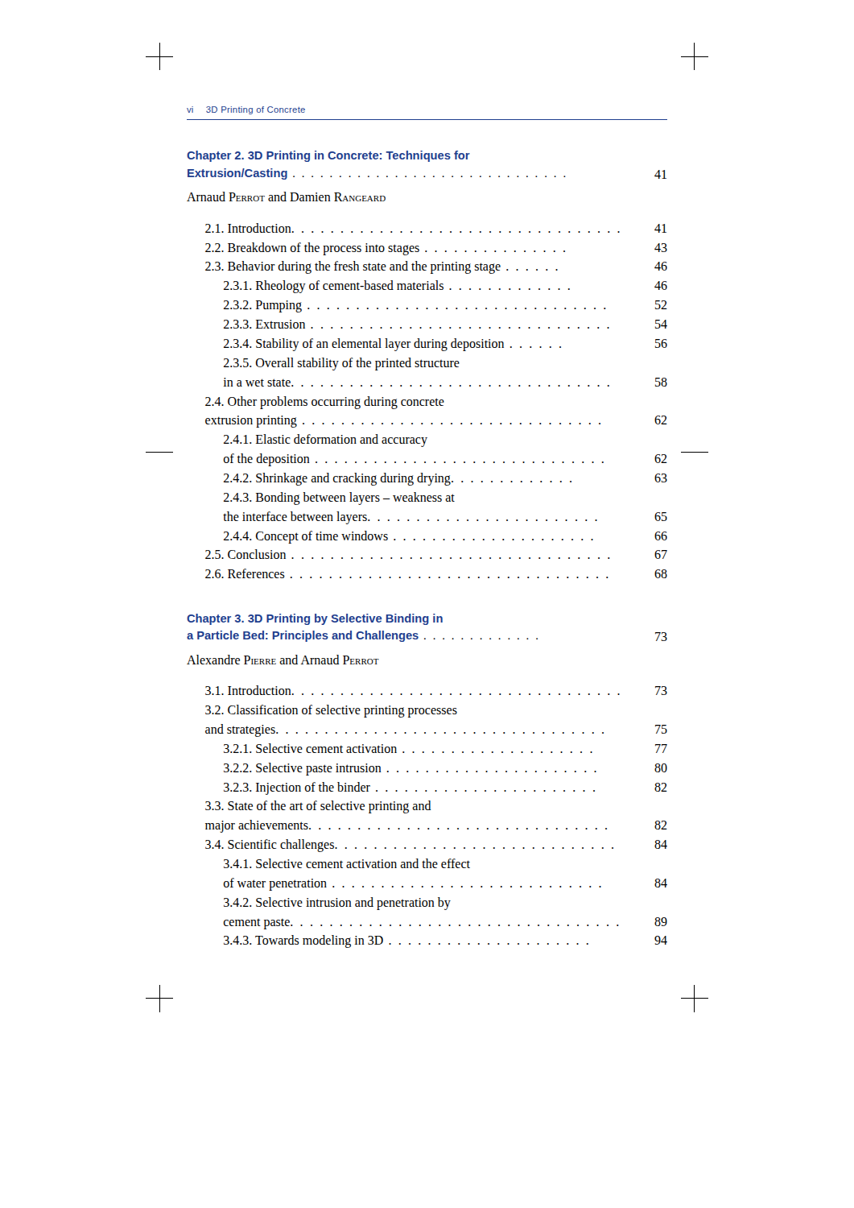vi 3D Printing of Concrete
Chapter 2. 3D Printing in Concrete: Techniques for
Extrusion/Casting . . . . . . . . . . . . . . . . . . . . . . . . . . . . . . 41
Arnaud Perrot and Damien Rangeard
2.1. Introduction. . . . . . . . . . . . . . . . . . . . . . . . . . . . . . . . . . 41
2.2. Breakdown of the process into stages . . . . . . . . . . . . . . . 43
2.3. Behavior during the fresh state and the printing stage . . . . . . 46
2.3.1. Rheology of cement-based materials . . . . . . . . . . . . . 46
2.3.2. Pumping . . . . . . . . . . . . . . . . . . . . . . . . . . . . . . . 52
2.3.3. Extrusion . . . . . . . . . . . . . . . . . . . . . . . . . . . . . . . 54
2.3.4. Stability of an elemental layer during deposition . . . . . . 56
2.3.5. Overall stability of the printed structure
in a wet state. . . . . . . . . . . . . . . . . . . . . . . . . . . . . . . . . 58
2.4. Other problems occurring during concrete
extrusion printing . . . . . . . . . . . . . . . . . . . . . . . . . . . . . . . 62
2.4.1. Elastic deformation and accuracy
of the deposition . . . . . . . . . . . . . . . . . . . . . . . . . . . . . . 62
2.4.2. Shrinkage and cracking during drying. . . . . . . . . . . . . 63
2.4.3. Bonding between layers – weakness at
the interface between layers. . . . . . . . . . . . . . . . . . . . . . . . 65
2.4.4. Concept of time windows . . . . . . . . . . . . . . . . . . . . . 66
2.5. Conclusion . . . . . . . . . . . . . . . . . . . . . . . . . . . . . . . . . 67
2.6. References . . . . . . . . . . . . . . . . . . . . . . . . . . . . . . . . . 68
Chapter 3. 3D Printing by Selective Binding in
a Particle Bed: Principles and Challenges . . . . . . . . . . . . . 73
Alexandre Pierre and Arnaud Perrot
3.1. Introduction. . . . . . . . . . . . . . . . . . . . . . . . . . . . . . . . . . 73
3.2. Classification of selective printing processes
and strategies. . . . . . . . . . . . . . . . . . . . . . . . . . . . . . . . . . 75
3.2.1. Selective cement activation . . . . . . . . . . . . . . . . . . . . 77
3.2.2. Selective paste intrusion . . . . . . . . . . . . . . . . . . . . . . 80
3.2.3. Injection of the binder . . . . . . . . . . . . . . . . . . . . . . . 82
3.3. State of the art of selective printing and
major achievements. . . . . . . . . . . . . . . . . . . . . . . . . . . . . . . 82
3.4. Scientific challenges. . . . . . . . . . . . . . . . . . . . . . . . . . . . . 84
3.4.1. Selective cement activation and the effect
of water penetration . . . . . . . . . . . . . . . . . . . . . . . . . . . . 84
3.4.2. Selective intrusion and penetration by
cement paste. . . . . . . . . . . . . . . . . . . . . . . . . . . . . . . . . . 89
3.4.3. Towards modeling in 3D . . . . . . . . . . . . . . . . . . . . . 94